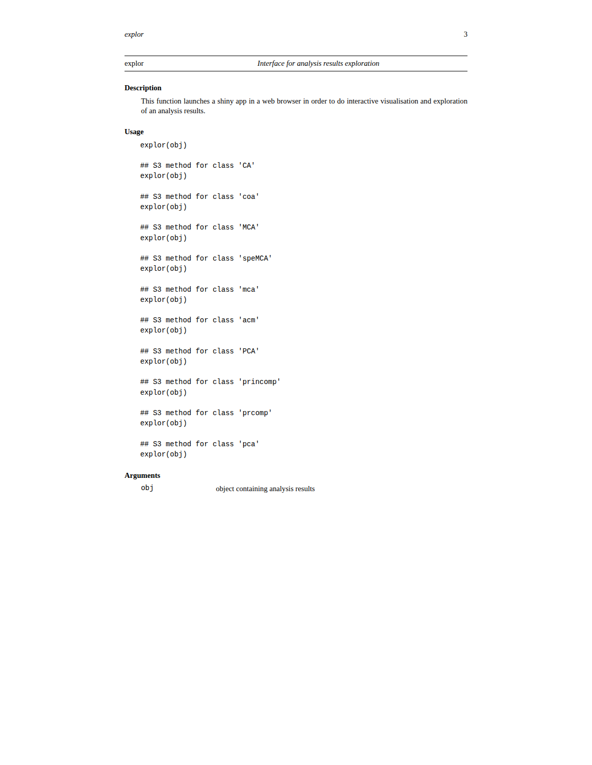explor 3
explor
Interface for analysis results exploration
Description
This function launches a shiny app in a web browser in order to do interactive visualisation and exploration of an analysis results.
Usage
explor(obj)

## S3 method for class 'CA'
explor(obj)

## S3 method for class 'coa'
explor(obj)

## S3 method for class 'MCA'
explor(obj)

## S3 method for class 'speMCA'
explor(obj)

## S3 method for class 'mca'
explor(obj)

## S3 method for class 'acm'
explor(obj)

## S3 method for class 'PCA'
explor(obj)

## S3 method for class 'princomp'
explor(obj)

## S3 method for class 'prcomp'
explor(obj)

## S3 method for class 'pca'
explor(obj)
Arguments
obj
object containing analysis results